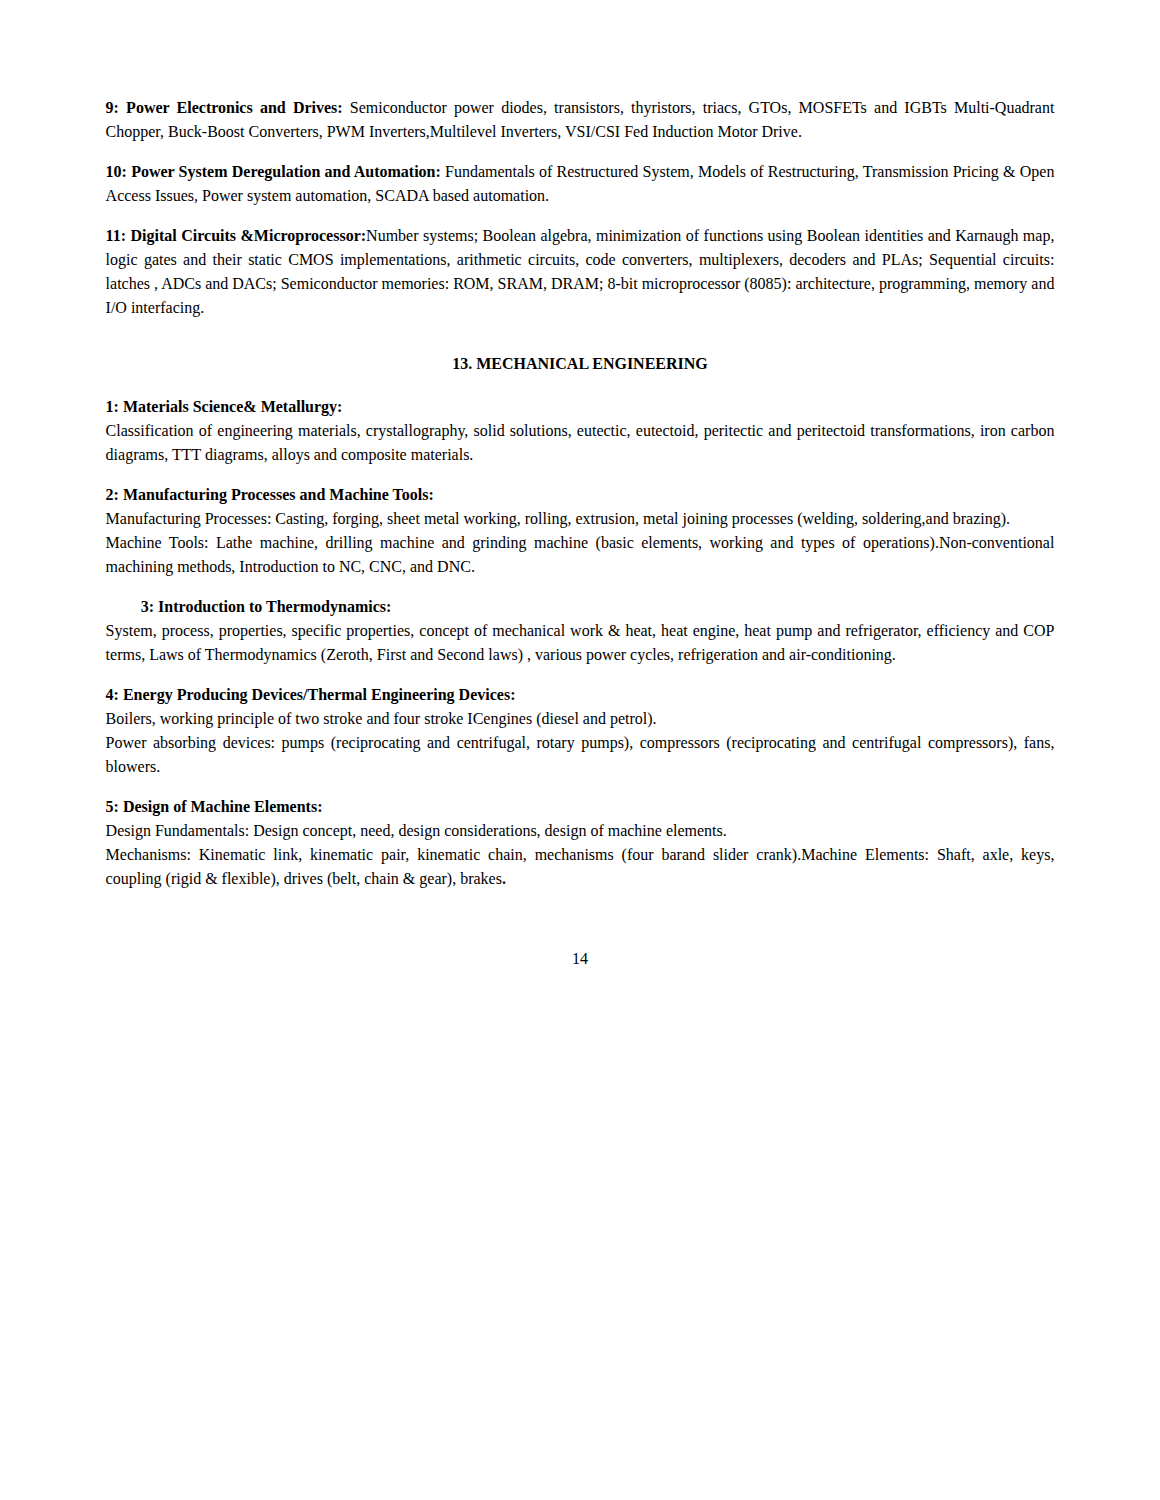9: Power Electronics and Drives: Semiconductor power diodes, transistors, thyristors, triacs, GTOs, MOSFETs and IGBTs Multi-Quadrant Chopper, Buck-Boost Converters, PWM Inverters,Multilevel Inverters, VSI/CSI Fed Induction Motor Drive.
10: Power System Deregulation and Automation: Fundamentals of Restructured System, Models of Restructuring, Transmission Pricing & Open Access Issues, Power system automation, SCADA based automation.
11: Digital Circuits &Microprocessor: Number systems; Boolean algebra, minimization of functions using Boolean identities and Karnaugh map, logic gates and their static CMOS implementations, arithmetic circuits, code converters, multiplexers, decoders and PLAs; Sequential circuits: latches , ADCs and DACs; Semiconductor memories: ROM, SRAM, DRAM; 8-bit microprocessor (8085): architecture, programming, memory and I/O interfacing.
13. MECHANICAL ENGINEERING
1: Materials Science& Metallurgy:
Classification of engineering materials, crystallography, solid solutions, eutectic, eutectoid, peritectic and peritectoid transformations, iron carbon diagrams, TTT diagrams, alloys and composite materials.
2: Manufacturing Processes and Machine Tools:
Manufacturing Processes: Casting, forging, sheet metal working, rolling, extrusion, metal joining processes (welding, soldering,and brazing).
Machine Tools: Lathe machine, drilling machine and grinding machine (basic elements, working and types of operations).Non-conventional machining methods, Introduction to NC, CNC, and DNC.
3: Introduction to Thermodynamics:
System, process, properties, specific properties, concept of mechanical work & heat, heat engine, heat pump and refrigerator, efficiency and COP terms, Laws of Thermodynamics (Zeroth, First and Second laws) , various power cycles, refrigeration and air-conditioning.
4: Energy Producing Devices/Thermal Engineering Devices:
Boilers, working principle of two stroke and four stroke ICengines (diesel and petrol).
Power absorbing devices: pumps (reciprocating and centrifugal, rotary pumps), compressors (reciprocating and centrifugal compressors), fans, blowers.
5: Design of Machine Elements:
Design Fundamentals: Design concept, need, design considerations, design of machine elements.
Mechanisms: Kinematic link, kinematic pair, kinematic chain, mechanisms (four barand slider crank).Machine Elements: Shaft, axle, keys, coupling (rigid & flexible), drives (belt, chain & gear), brakes.
14